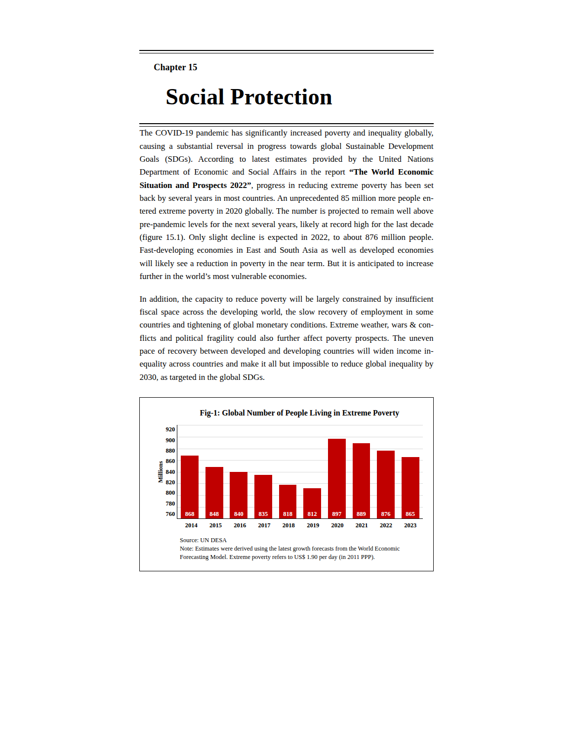Chapter 15
Social Protection
The COVID-19 pandemic has significantly increased poverty and inequality globally, causing a substantial reversal in progress towards global Sustainable Development Goals (SDGs). According to latest estimates provided by the United Nations Department of Economic and Social Affairs in the report “The World Economic Situation and Prospects 2022”, progress in reducing extreme poverty has been set back by several years in most countries. An unprecedented 85 million more people entered extreme poverty in 2020 globally. The number is projected to remain well above pre-pandemic levels for the next several years, likely at record high for the last decade (figure 15.1). Only slight decline is expected in 2022, to about 876 million people. Fast-developing economies in East and South Asia as well as developed economies will likely see a reduction in poverty in the near term. But it is anticipated to increase further in the world’s most vulnerable economies.
In addition, the capacity to reduce poverty will be largely constrained by insufficient fiscal space across the developing world, the slow recovery of employment in some countries and tightening of global monetary conditions. Extreme weather, wars & conflicts and political fragility could also further affect poverty prospects. The uneven pace of recovery between developed and developing countries will widen income inequality across countries and make it all but impossible to reduce global inequality by 2030, as targeted in the global SDGs.
Fig-1: Global Number of People Living in Extreme Poverty
Millions
920
900
880
860
840
820
800
780
760
868
848
840
835
818
812
897
889
876
865
2014
2015
2016
2017
2018
2019
2020
2021
2022
2023
Source: UN DESA
Note: Estimates were derived using the latest growth forecasts from the World Economic
Forecasting Model. Extreme poverty refers to US$ 1.90 per day (in 2011 PPP).